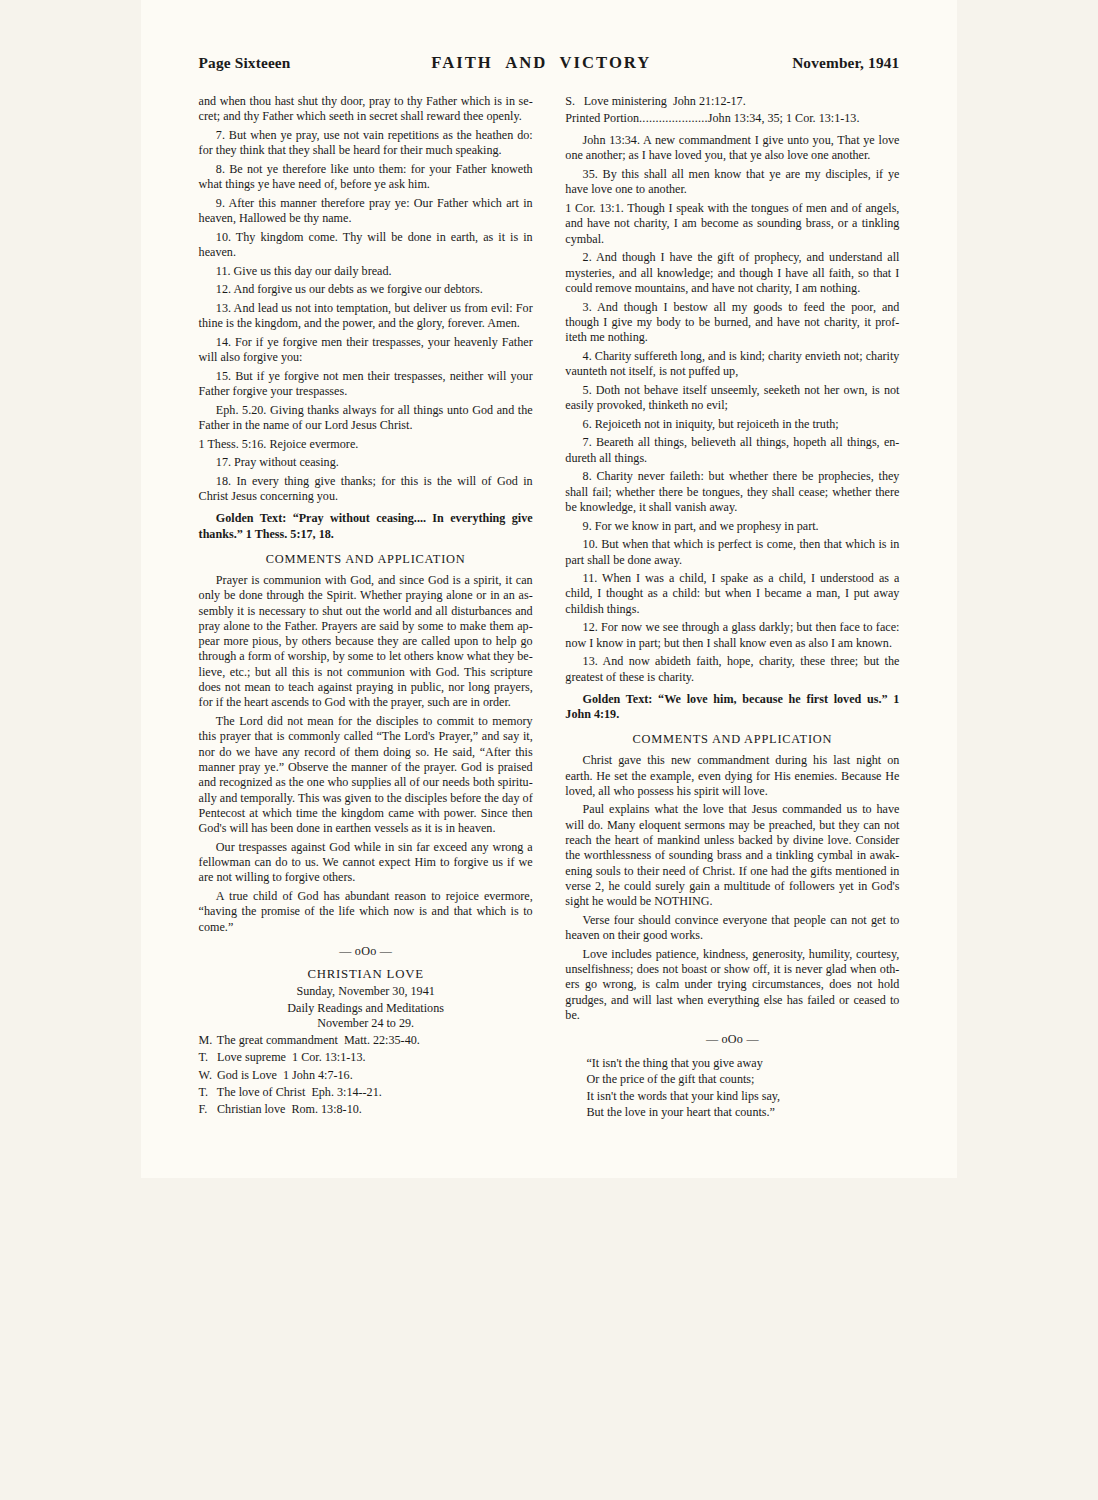Page Sixteeen
FAITH AND VICTORY
November, 1941
and when thou hast shut thy door, pray to thy Father which is in secret; and thy Father which seeth in secret shall reward thee openly.
7. But when ye pray, use not vain repetitions as the heathen do: for they think that they shall be heard for their much speaking.
8. Be not ye therefore like unto them: for your Father knoweth what things ye have need of, before ye ask him.
9. After this manner therefore pray ye: Our Father which art in heaven, Hallowed be thy name.
10. Thy kingdom come. Thy will be done in earth, as it is in heaven.
11. Give us this day our daily bread.
12. And forgive us our debts as we forgive our debtors.
13. And lead us not into temptation, but deliver us from evil: For thine is the kingdom, and the power, and the glory, forever. Amen.
14. For if ye forgive men their trespasses, your heavenly Father will also forgive you:
15. But if ye forgive not men their trespasses, neither will your Father forgive your trespasses.
Eph. 5.20. Giving thanks always for all things unto God and the Father in the name of our Lord Jesus Christ.
1 Thess. 5:16. Rejoice evermore.
17. Pray without ceasing.
18. In every thing give thanks; for this is the will of God in Christ Jesus concerning you.
Golden Text: “Pray without ceasing.... In everything give thanks.” 1 Thess. 5:17, 18.
Comments and Application
Prayer is communion with God, and since God is a spirit, it can only be done through the Spirit. Whether praying alone or in an assembly it is necessary to shut out the world and all disturbances and pray alone to the Father. Prayers are said by some to make them appear more pious, by others because they are called upon to help go through a form of worship, by some to let others know what they believe, etc.; but all this is not communion with God. This scripture does not mean to teach against praying in public, nor long prayers, for if the heart ascends to God with the prayer, such are in order.
The Lord did not mean for the disciples to commit to memory this prayer that is commonly called “The Lord's Prayer,” and say it, nor do we have any record of them doing so. He said, “After this manner pray ye.” Observe the manner of the prayer. God is praised and recognized as the one who supplies all of our needs both spiritually and temporally. This was given to the disciples before the day of Pentecost at which time the kingdom came with power. Since then God's will has been done in earthen vessels as it is in heaven.
Our trespasses against God while in sin far exceed any wrong a fellowman can do to us. We cannot expect Him to forgive us if we are not willing to forgive others.
A true child of God has abundant reason to rejoice evermore, “having the promise of the life which now is and that which is to come.”
— oOo —
Christian Love
Sunday, November 30, 1941
Daily Readings and Meditations
November 24 to 29.
M. The great commandment Matt. 22:35-40.
T. Love supreme 1 Cor. 13:1-13.
W. God is Love 1 John 4:7-16.
T. The love of Christ Eph. 3:14--21.
F. Christian love Rom. 13:8-10.
S. Love ministering John 21:12-17.
Printed Portion..................... John 13:34, 35; 1 Cor. 13:1-13.
John 13:34. A new commandment I give unto you, That ye love one another; as I have loved you, that ye also love one another.
35. By this shall all men know that ye are my disciples, if ye have love one to another.
1 Cor. 13:1. Though I speak with the tongues of men and of angels, and have not charity, I am become as sounding brass, or a tinkling cymbal.
2. And though I have the gift of prophecy, and understand all mysteries, and all knowledge; and though I have all faith, so that I could remove mountains, and have not charity, I am nothing.
3. And though I bestow all my goods to feed the poor, and though I give my body to be burned, and have not charity, it profiteth me nothing.
4. Charity suffereth long, and is kind; charity envieth not; charity vaunteth not itself, is not puffed up,
5. Doth not behave itself unseemly, seeketh not her own, is not easily provoked, thinketh no evil;
6. Rejoiceth not in iniquity, but rejoiceth in the truth;
7. Beareth all things, believeth all things, hopeth all things, endureth all things.
8. Charity never faileth: but whether there be prophecies, they shall fail; whether there be tongues, they shall cease; whether there be knowledge, it shall vanish away.
9. For we know in part, and we prophesy in part.
10. But when that which is perfect is come, then that which is in part shall be done away.
11. When I was a child, I spake as a child, I understood as a child, I thought as a child: but when I became a man, I put away childish things.
12. For now we see through a glass darkly; but then face to face: now I know in part; but then I shall know even as also I am known.
13. And now abideth faith, hope, charity, these three; but the greatest of these is charity.
Golden Text: “We love him, because he first loved us.” 1 John 4:19.
Comments and Application
Christ gave this new commandment during his last night on earth. He set the example, even dying for His enemies. Because He loved, all who possess his spirit will love.
Paul explains what the love that Jesus commanded us to have will do. Many eloquent sermons may be preached, but they can not reach the heart of mankind unless backed by divine love. Consider the worthlessness of sounding brass and a tinkling cymbal in awakening souls to their need of Christ. If one had the gifts mentioned in verse 2, he could surely gain a multitude of followers yet in God's sight he would be NOTHING.
Verse four should convince everyone that people can not get to heaven on their good works.
Love includes patience, kindness, generosity, humility, courtesy, unselfishness; does not boast or show off, it is never glad when others go wrong, is calm under trying circumstances, does not hold grudges, and will last when everything else has failed or ceased to be.
— oOo —
“It isn't the thing that you give away
Or the price of the gift that counts;
It isn't the words that your kind lips say,
But the love in your heart that counts.”